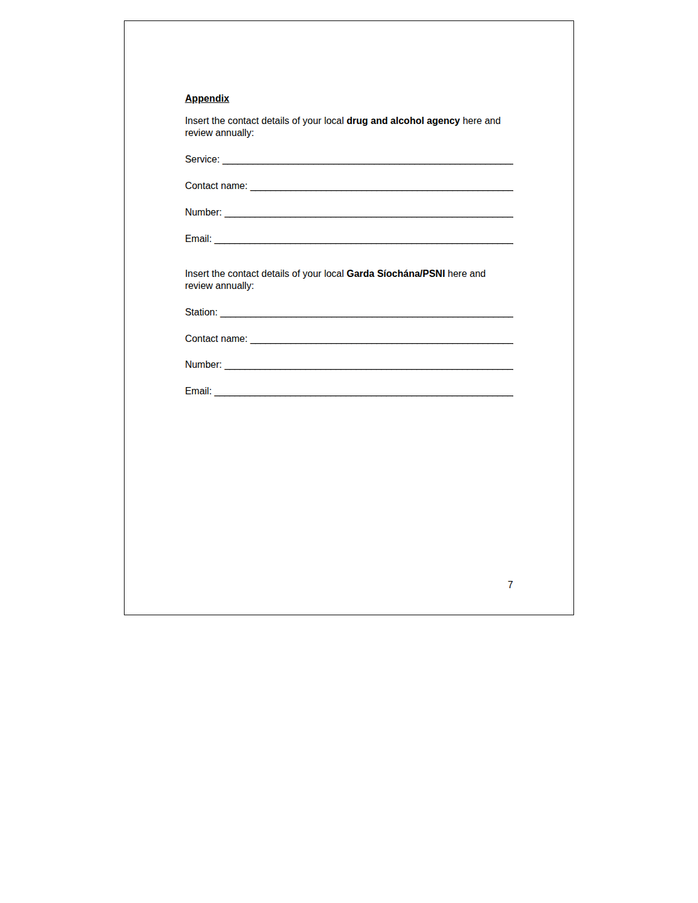Appendix
Insert the contact details of your local drug and alcohol agency here and review annually:
Service: _______________________________________________________________
Contact name: _________________________________________________________
Number: _______________________________________________________________
Email: __________________________________________________________________
Insert the contact details of your local Garda Síochána/PSNI here and review annually:
Station: ________________________________________________________________
Contact name: _________________________________________________________
Number: _______________________________________________________________
Email: __________________________________________________________________
7